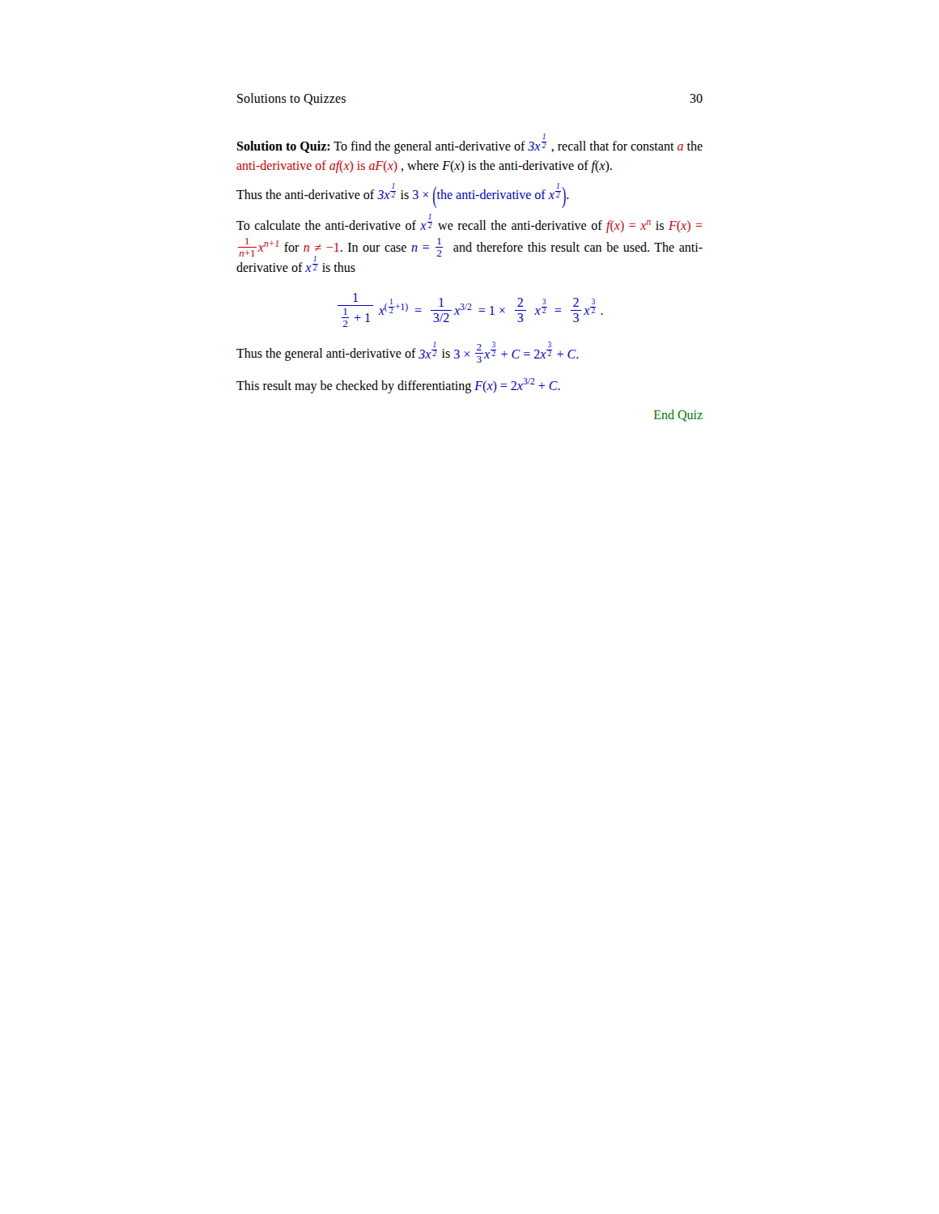Solutions to Quizzes 30
Solution to Quiz: To find the general anti-derivative of 3x12 , recall that for constant a the anti-derivative of af(x) is aF(x) , where F(x) is the anti-derivative of f(x).
Thus the anti-derivative of 3x12 is 3 × (the anti-derivative of x12).
To calculate the anti-derivative of x12 we recall the anti-derivative of f(x) = xn is F(x) = 1 n+1 xn+1 for n ≠ −1. In our case n = 12 and therefore this result can be used. The anti-derivative of x12 is thus
112 + 1 x(12+1) = 13/2 x3/2 = 1 × 23 x32 = 23 x32 .
Thus the general anti-derivative of 3x12 is 3 × 23 x32 + C = 2x32 + C.
This result may be checked by differentiating F(x) = 2 x3/2 + C.
End Quiz